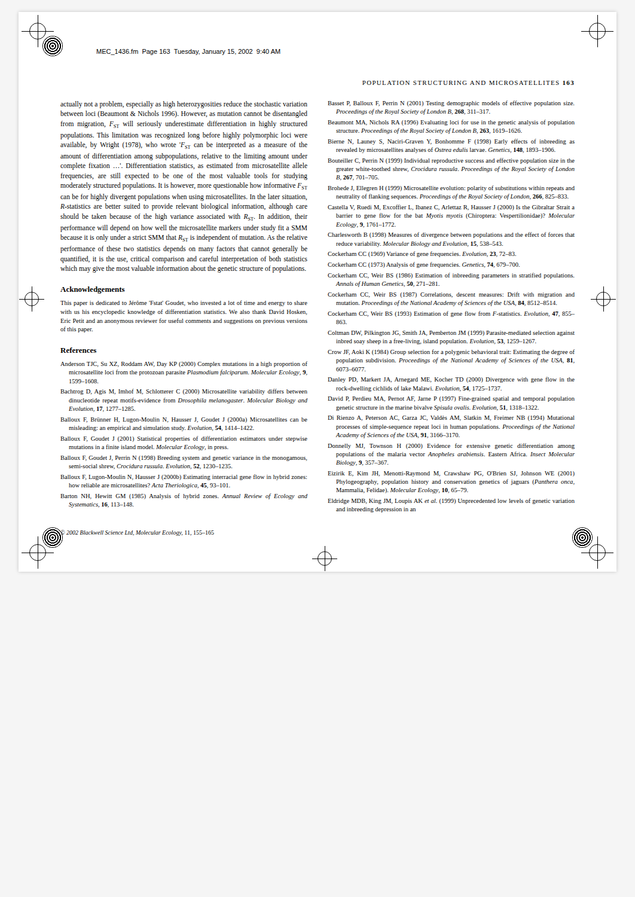MEC_1436.fm Page 163 Tuesday, January 15, 2002 9:40 AM
POPULATION STRUCTURING AND MICROSATELLITES 163
actually not a problem, especially as high heterozygosities reduce the stochastic variation between loci (Beaumont & Nichols 1996). However, as mutation cannot be disentangled from migration, FST will seriously underestimate differentiation in highly structured populations. This limitation was recognized long before highly polymorphic loci were available, by Wright (1978), who wrote 'FST can be interpreted as a measure of the amount of differentiation among subpopulations, relative to the limiting amount under complete fixation …'. Differentiation statistics, as estimated from microsatellite allele frequencies, are still expected to be one of the most valuable tools for studying moderately structured populations. It is however, more questionable how informative FST can be for highly divergent populations when using microsatellites. In the later situation, R-statistics are better suited to provide relevant biological information, although care should be taken because of the high variance associated with RST. In addition, their performance will depend on how well the microsatellite markers under study fit a SMM because it is only under a strict SMM that RST is independent of mutation. As the relative performance of these two statistics depends on many factors that cannot generally be quantified, it is the use, critical comparison and careful interpretation of both statistics which may give the most valuable information about the genetic structure of populations.
Acknowledgements
This paper is dedicated to Jérôme 'Fstat' Goudet, who invested a lot of time and energy to share with us his encyclopedic knowledge of differentiation statistics. We also thank David Hosken, Eric Petit and an anonymous reviewer for useful comments and suggestions on previous versions of this paper.
References
Anderson TJC, Su XZ, Roddam AW, Day KP (2000) Complex mutations in a high proportion of microsatellite loci from the protozoan parasite Plasmodium falciparum. Molecular Ecology, 9, 1599–1608.
Bachtrog D, Agis M, Imhof M, Schlotterer C (2000) Microsatellite variability differs between dinucleotide repeat motifs-evidence from Drosophila melanogaster. Molecular Biology and Evolution, 17, 1277–1285.
Balloux F, Brünner H, Lugon-Moulin N, Hausser J, Goudet J (2000a) Microsatellites can be misleading: an empirical and simulation study. Evolution, 54, 1414–1422.
Balloux F, Goudet J (2001) Statistical properties of differentiation estimators under stepwise mutations in a finite island model. Molecular Ecology, in press.
Balloux F, Goudet J, Perrin N (1998) Breeding system and genetic variance in the monogamous, semi-social shrew, Crocidura russula. Evolution, 52, 1230–1235.
Balloux F, Lugon-Moulin N, Hausser J (2000b) Estimating interracial gene flow in hybrid zones: how reliable are microsatellites? Acta Theriologica, 45, 93–101.
Barton NH, Hewitt GM (1985) Analysis of hybrid zones. Annual Review of Ecology and Systematics, 16, 113–148.
Basset P, Balloux F, Perrin N (2001) Testing demographic models of effective population size. Proceedings of the Royal Society of London B, 268, 311–317.
Beaumont MA, Nichols RA (1996) Evaluating loci for use in the genetic analysis of population structure. Proceedings of the Royal Society of London B, 263, 1619–1626.
Bierne N, Launey S, Naciri-Graven Y, Bonhomme F (1998) Early effects of inbreeding as revealed by microsatellites analyses of Ostrea edulis larvae. Genetics, 148, 1893–1906.
Bouteiller C, Perrin N (1999) Individual reproductive success and effective population size in the greater white-toothed shrew, Crocidura russula. Proceedings of the Royal Society of London B, 267, 701–705.
Brohede J, Ellegren H (1999) Microsatellite evolution: polarity of substitutions within repeats and neutrality of flanking sequences. Proceedings of the Royal Society of London, 266, 825–833.
Castella V, Ruedi M, Excoffier L, Ibanez C, Arlettaz R, Hausser J (2000) Is the Gibraltar Strait a barrier to gene flow for the bat Myotis myotis (Chiroptera: Vespertilionidae)? Molecular Ecology, 9, 1761–1772.
Charlesworth B (1998) Measures of divergence between populations and the effect of forces that reduce variability. Molecular Biology and Evolution, 15, 538–543.
Cockerham CC (1969) Variance of gene frequencies. Evolution, 23, 72–83.
Cockerham CC (1973) Analysis of gene frequencies. Genetics, 74, 679–700.
Cockerham CC, Weir BS (1986) Estimation of inbreeding parameters in stratified populations. Annals of Human Genetics, 50, 271–281.
Cockerham CC, Weir BS (1987) Correlations, descent measures: Drift with migration and mutation. Proceedings of the National Academy of Sciences of the USA, 84, 8512–8514.
Cockerham CC, Weir BS (1993) Estimation of gene flow from F-statistics. Evolution, 47, 855–863.
Coltman DW, Pilkington JG, Smith JA, Pemberton JM (1999) Parasite-mediated selection against inbred soay sheep in a free-living, island population. Evolution, 53, 1259–1267.
Crow JF, Aoki K (1984) Group selection for a polygenic behavioral trait: Estimating the degree of population subdivision. Proceedings of the National Academy of Sciences of the USA, 81, 6073–6077.
Danley PD, Markert JA, Arnegard ME, Kocher TD (2000) Divergence with gene flow in the rock-dwelling cichlids of lake Malawi. Evolution, 54, 1725–1737.
David P, Perdieu MA, Pernot AF, Jarne P (1997) Fine-grained spatial and temporal population genetic structure in the marine bivalve Spisula ovalis. Evolution, 51, 1318–1322.
Di Rienzo A, Peterson AC, Garza JC, Valdès AM, Slatkin M, Freimer NB (1994) Mutational processes of simple-sequence repeat loci in human populations. Proceedings of the National Academy of Sciences of the USA, 91, 3166–3170.
Donnelly MJ, Townson H (2000) Evidence for extensive genetic differentiation among populations of the malaria vector Anopheles arabiensis. Eastern Africa. Insect Molecular Biology, 9, 357–367.
Eizirik E, Kim JH, Menotti-Raymond M, Crawshaw PG, O'Brien SJ, Johnson WE (2001) Phylogeography, population history and conservation genetics of jaguars (Panthera onca, Mammalia, Felidae). Molecular Ecology, 10, 65–79.
Eldridge MDB, King JM, Loupis AK et al. (1999) Unprecedented low levels of genetic variation and inbreeding depression in an
© 2002 Blackwell Science Ltd, Molecular Ecology, 11, 155–165